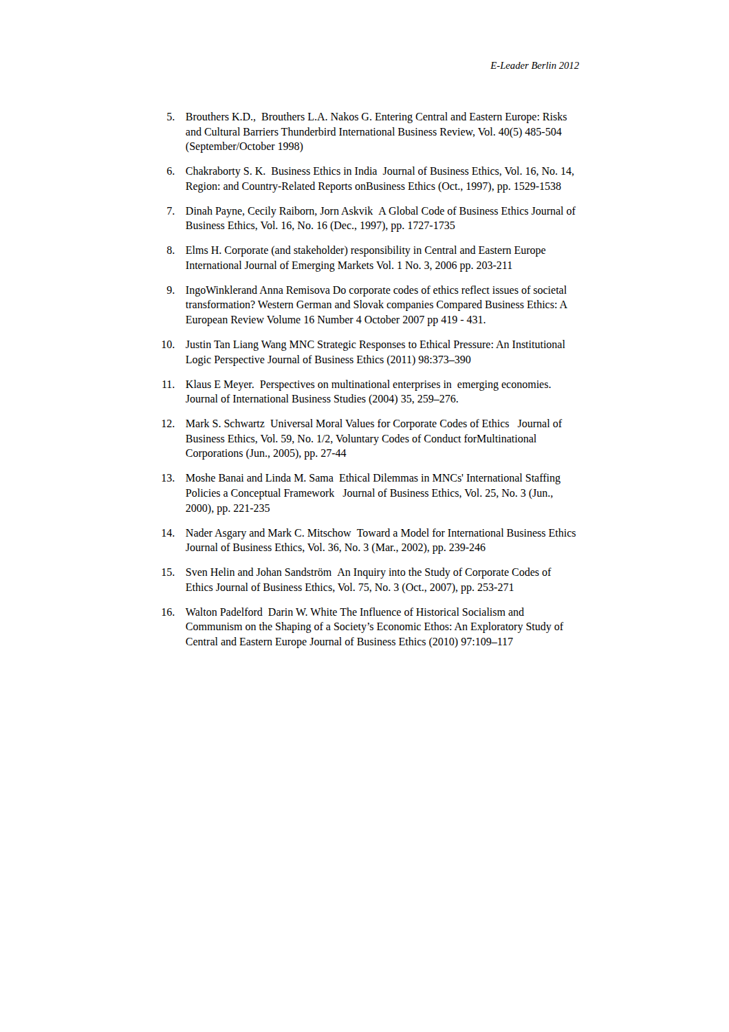E-Leader Berlin 2012
Brouthers K.D., Brouthers L.A. Nakos G. Entering Central and Eastern Europe: Risks and Cultural Barriers Thunderbird International Business Review, Vol. 40(5) 485-504 (September/October 1998)
Chakraborty S. K. Business Ethics in India Journal of Business Ethics, Vol. 16, No. 14, Region: and Country-Related Reports onBusiness Ethics (Oct., 1997), pp. 1529-1538
Dinah Payne, Cecily Raiborn, Jorn Askvik A Global Code of Business Ethics Journal of Business Ethics, Vol. 16, No. 16 (Dec., 1997), pp. 1727-1735
Elms H. Corporate (and stakeholder) responsibility in Central and Eastern Europe International Journal of Emerging Markets Vol. 1 No. 3, 2006 pp. 203-211
IngoWinklerand Anna Remisova Do corporate codes of ethics reflect issues of societal transformation? Western German and Slovak companies Compared Business Ethics: A European Review Volume 16 Number 4 October 2007 pp 419 - 431.
Justin Tan Liang Wang MNC Strategic Responses to Ethical Pressure: An Institutional Logic Perspective Journal of Business Ethics (2011) 98:373–390
Klaus E Meyer. Perspectives on multinational enterprises in emerging economies. Journal of International Business Studies (2004) 35, 259–276.
Mark S. Schwartz Universal Moral Values for Corporate Codes of Ethics Journal of Business Ethics, Vol. 59, No. 1/2, Voluntary Codes of Conduct forMultinational Corporations (Jun., 2005), pp. 27-44
Moshe Banai and Linda M. Sama Ethical Dilemmas in MNCs' International Staffing Policies a Conceptual Framework Journal of Business Ethics, Vol. 25, No. 3 (Jun., 2000), pp. 221-235
Nader Asgary and Mark C. Mitschow Toward a Model for International Business Ethics Journal of Business Ethics, Vol. 36, No. 3 (Mar., 2002), pp. 239-246
Sven Helin and Johan Sandström An Inquiry into the Study of Corporate Codes of Ethics Journal of Business Ethics, Vol. 75, No. 3 (Oct., 2007), pp. 253-271
Walton Padelford Darin W. White The Influence of Historical Socialism and Communism on the Shaping of a Society’s Economic Ethos: An Exploratory Study of Central and Eastern Europe Journal of Business Ethics (2010) 97:109–117